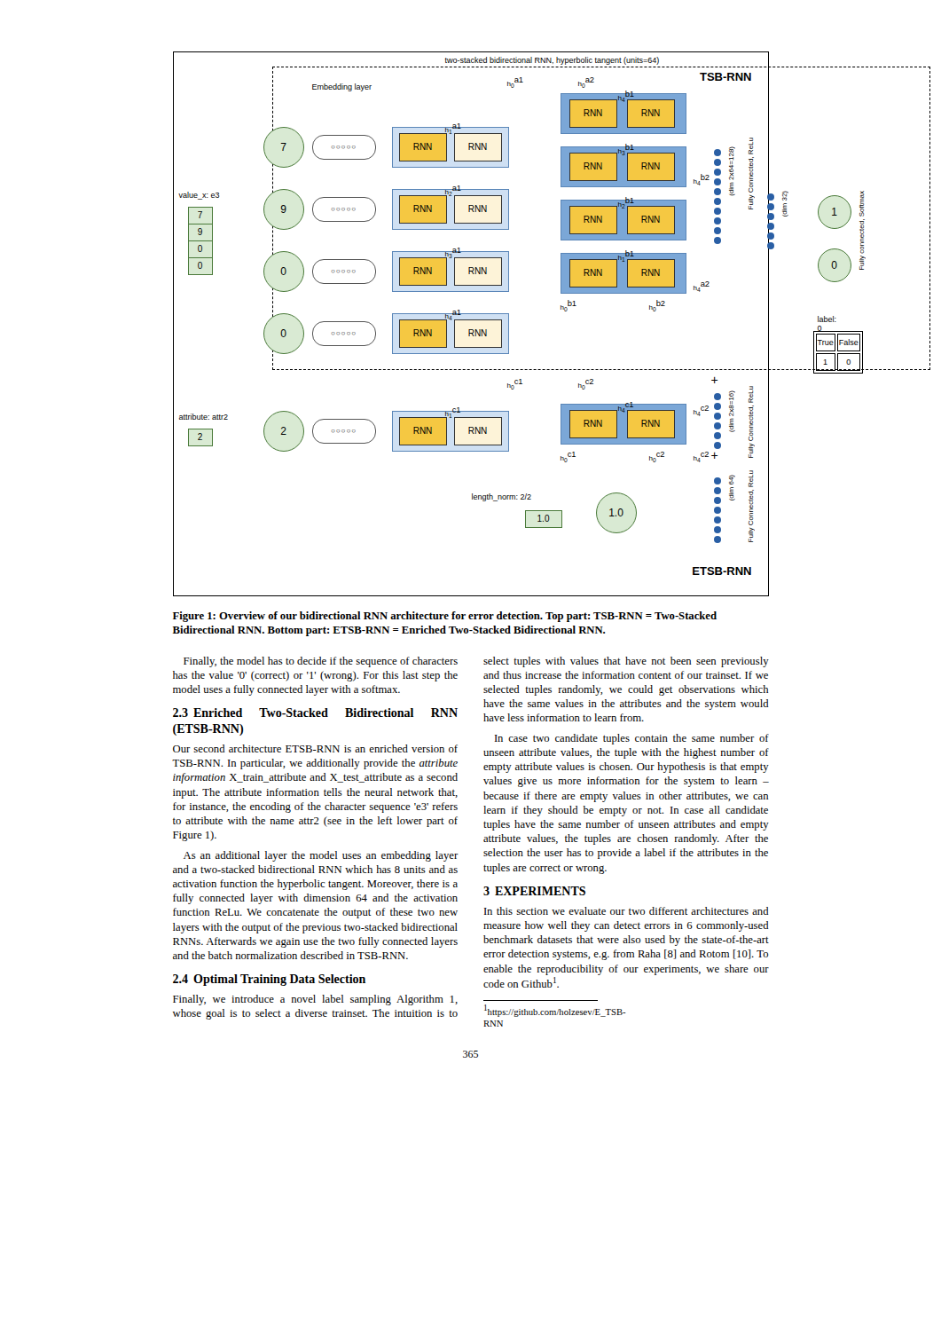TSB-RNN
ETSB-RNN
two-stacked bidirectional RNN, hyperbolic tangent (units=64)
Embedding layer
value_x: e3
7
9
0
0
7
9
0
0
○○○○○
○○○○○
○○○○○
○○○○○
RNN
RNN
RNN
RNN
RNN
RNN
RNN
RNN
h1a1
h2a1
h3a1
h4a1
h0a1
h0a2
RNN
RNN
RNN
RNN
RNN
RNN
RNN
RNN
h4b1
h3b1
h2b1
h1b1
h0b1
h0b2
h4b2
h4a2
(dim 2x64=128)
Fully Connected, ReLu
(dim 32)
1
0
Fully connected, Softmax
label: 0
| True | False |
| 1 | 0 |
attribute: attr2
2
2
○○○○○
h0c1
h0c2
RNN
RNN
h1c1
RNN
RNN
h4c1
h0c1
h0c2
h4c2
h4c2
+
(dim 2x8=16)
Fully Connected, ReLu
+
length_norm: 2/2
1.0
1.0
(dim 64)
Fully Connected, ReLu
Figure 1: Overview of our bidirectional RNN architecture for error detection. Top part: TSB-RNN = Two-Stacked Bidirectional RNN. Bottom part: ETSB-RNN = Enriched Two-Stacked Bidirectional RNN.
Finally, the model has to decide if the sequence of characters has the value '0' (correct) or '1' (wrong). For this last step the model uses a fully connected layer with a softmax.
2.3 Enriched Two-Stacked Bidirectional RNN (ETSB-RNN)
Our second architecture ETSB-RNN is an enriched version of TSB-RNN. In particular, we additionally provide the attribute information X_train_attribute and X_test_attribute as a second input. The attribute information tells the neural network that, for instance, the encoding of the character sequence 'e3' refers to attribute with the name attr2 (see in the left lower part of Figure 1).
As an additional layer the model uses an embedding layer and a two-stacked bidirectional RNN which has 8 units and as activation function the hyperbolic tangent. Moreover, there is a fully connected layer with dimension 64 and the activation function ReLu. We concatenate the output of these two new layers with the output of the previous two-stacked bidirectional RNNs. Afterwards we again use the two fully connected layers and the batch normalization described in TSB-RNN.
2.4 Optimal Training Data Selection
Finally, we introduce a novel label sampling Algorithm 1, whose goal is to select a diverse trainset. The intuition is to select tuples with values that have not been seen previously and thus increase the information content of our trainset. If we selected tuples randomly, we could get observations which have the same values in the attributes and the system would have less information to learn from.
In case two candidate tuples contain the same number of unseen attribute values, the tuple with the highest number of empty attribute values is chosen. Our hypothesis is that empty values give us more information for the system to learn – because if there are empty values in other attributes, we can learn if they should be empty or not. In case all candidate tuples have the same number of unseen attributes and empty attribute values, the tuples are chosen randomly. After the selection the user has to provide a label if the attributes in the tuples are correct or wrong.
3 EXPERIMENTS
In this section we evaluate our two different architectures and measure how well they can detect errors in 6 commonly-used benchmark datasets that were also used by the state-of-the-art error detection systems, e.g. from Raha [8] and Rotom [10]. To enable the reproducibility of our experiments, we share our code on Github1.
1https://github.com/holzesev/E_TSB-RNN
365